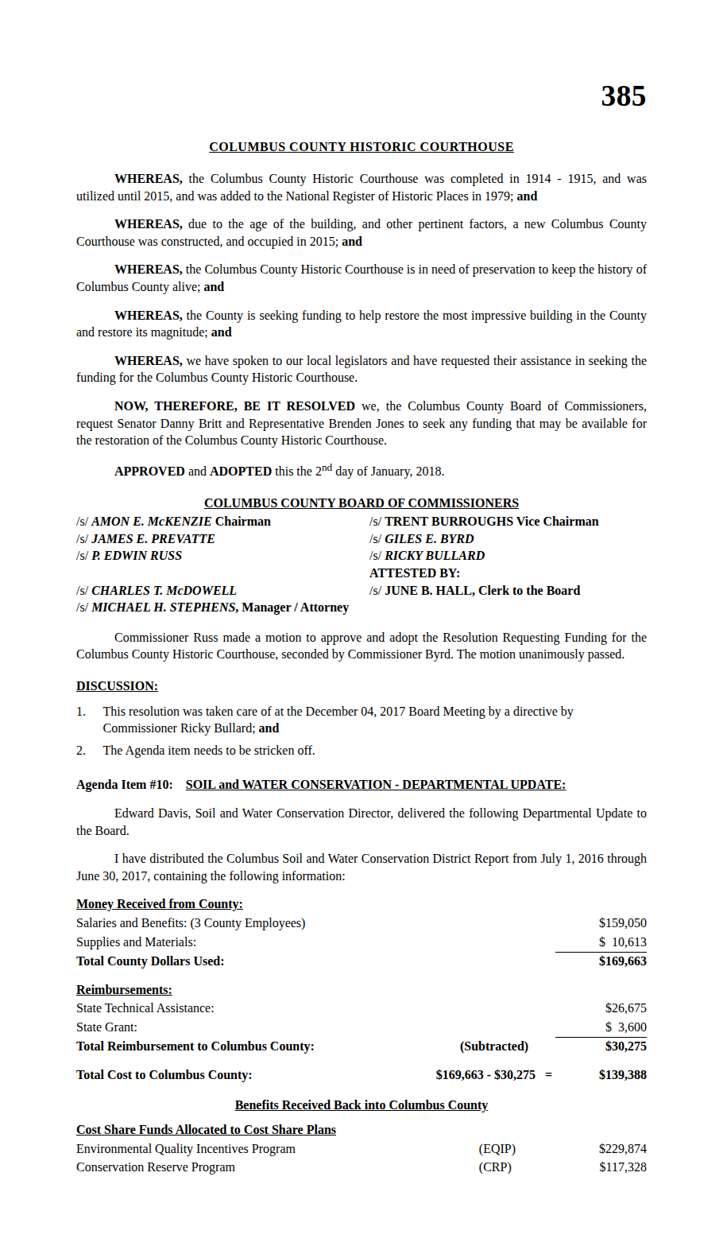385
COLUMBUS COUNTY HISTORIC COURTHOUSE
WHEREAS, the Columbus County Historic Courthouse was completed in 1914 - 1915, and was utilized until 2015, and was added to the National Register of Historic Places in 1979; and
WHEREAS, due to the age of the building, and other pertinent factors, a new Columbus County Courthouse was constructed, and occupied in 2015; and
WHEREAS, the Columbus County Historic Courthouse is in need of preservation to keep the history of Columbus County alive; and
WHEREAS, the County is seeking funding to help restore the most impressive building in the County and restore its magnitude; and
WHEREAS, we have spoken to our local legislators and have requested their assistance in seeking the funding for the Columbus County Historic Courthouse.
NOW, THEREFORE, BE IT RESOLVED we, the Columbus County Board of Commissioners, request Senator Danny Britt and Representative Brenden Jones to seek any funding that may be available for the restoration of the Columbus County Historic Courthouse.
APPROVED and ADOPTED this the 2nd day of January, 2018.
COLUMBUS COUNTY BOARD OF COMMISSIONERS
| /s/ AMON E. McKENZIE Chairman | /s/ TRENT BURROUGHS Vice Chairman |
| /s/ JAMES E. PREVATTE | /s/ GILES E. BYRD |
| /s/ P. EDWIN RUSS | /s/ RICKY BULLARD |
| | ATTESTED BY: |
| /s/ CHARLES T. McDOWELL | /s/ JUNE B. HALL, Clerk to the Board |
| /s/ MICHAEL H. STEPHENS , Manager / Attorney | |
Commissioner Russ made a motion to approve and adopt the Resolution Requesting Funding for the Columbus County Historic Courthouse, seconded by Commissioner Byrd. The motion unanimously passed.
DISCUSSION:
| 1. | This resolution was taken care of at the December 04, 2017 Board Meeting by a directive by Commissioner Ricky Bullard; and |
| 2. | The Agenda item needs to be stricken off. |
Agenda Item #10: SOIL and WATER CONSERVATION - DEPARTMENTAL UPDATE:
Edward Davis, Soil and Water Conservation Director, delivered the following Departmental Update to the Board.
I have distributed the Columbus Soil and Water Conservation District Report from July 1, 2016 through June 30, 2017, containing the following information:
| Money Received from County: |
| Salaries and Benefits: (3 County Employees) | $159,050 |
| Supplies and Materials: | $ 10,613 |
| Total County Dollars Used: | $169,663 |
| Reimbursements: |
| State Technical Assistance: | $26,675 |
| State Grant: | $ 3,600 |
| Total Reimbursement to Columbus County: | (Subtracted) | $30,275 |
| Total Cost to Columbus County: | $169,663 - $30,275 = | $139,388 |
Benefits Received Back into Columbus County
| Cost Share Funds Allocated to Cost Share Plans |
| Environmental Quality Incentives Program | (EQIP) | $229,874 |
| Conservation Reserve Program | (CRP) | $117,328 |